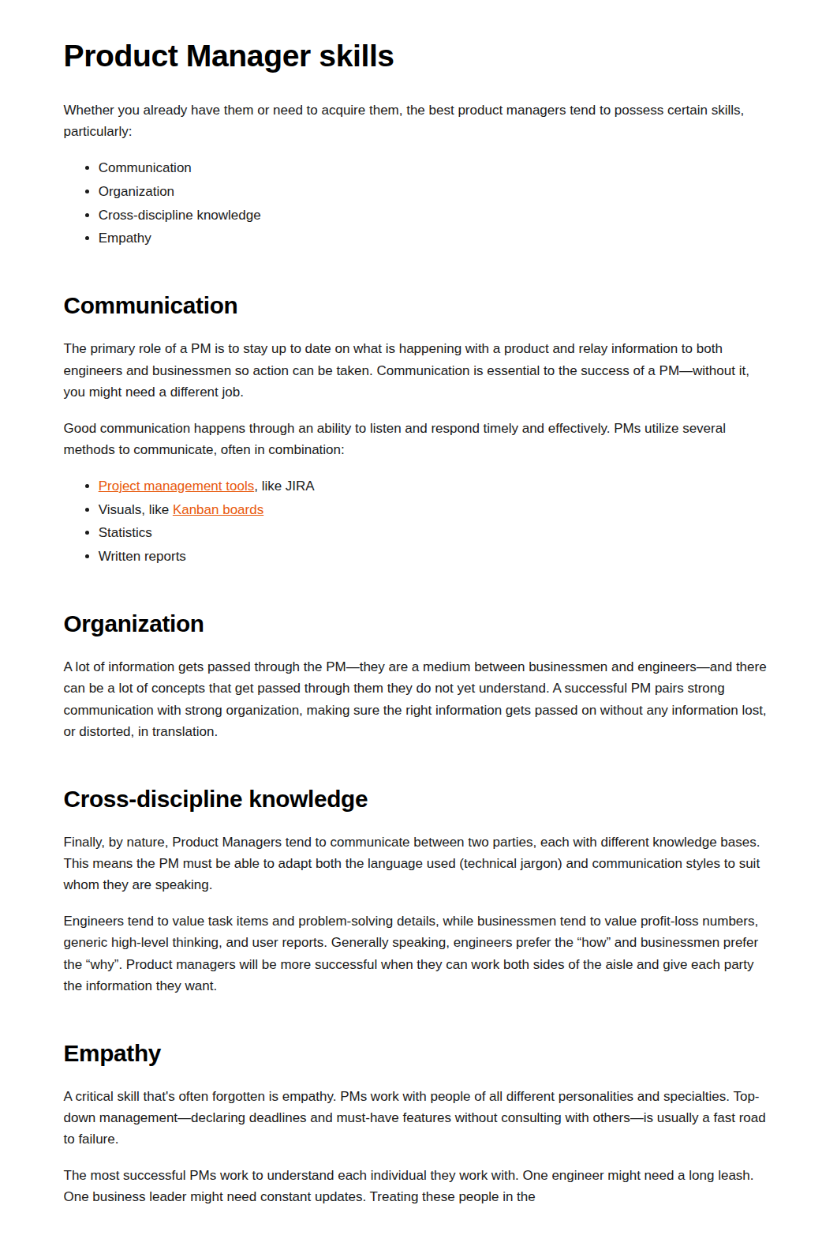Product Manager skills
Whether you already have them or need to acquire them, the best product managers tend to possess certain skills, particularly:
Communication
Organization
Cross-discipline knowledge
Empathy
Communication
The primary role of a PM is to stay up to date on what is happening with a product and relay information to both engineers and businessmen so action can be taken. Communication is essential to the success of a PM—without it, you might need a different job.
Good communication happens through an ability to listen and respond timely and effectively. PMs utilize several methods to communicate, often in combination:
Project management tools, like JIRA
Visuals, like Kanban boards
Statistics
Written reports
Organization
A lot of information gets passed through the PM—they are a medium between businessmen and engineers—and there can be a lot of concepts that get passed through them they do not yet understand. A successful PM pairs strong communication with strong organization, making sure the right information gets passed on without any information lost, or distorted, in translation.
Cross-discipline knowledge
Finally, by nature, Product Managers tend to communicate between two parties, each with different knowledge bases. This means the PM must be able to adapt both the language used (technical jargon) and communication styles to suit whom they are speaking.
Engineers tend to value task items and problem-solving details, while businessmen tend to value profit-loss numbers, generic high-level thinking, and user reports. Generally speaking, engineers prefer the “how” and businessmen prefer the “why”. Product managers will be more successful when they can work both sides of the aisle and give each party the information they want.
Empathy
A critical skill that's often forgotten is empathy. PMs work with people of all different personalities and specialties. Top-down management—declaring deadlines and must-have features without consulting with others—is usually a fast road to failure.
The most successful PMs work to understand each individual they work with. One engineer might need a long leash. One business leader might need constant updates. Treating these people in the